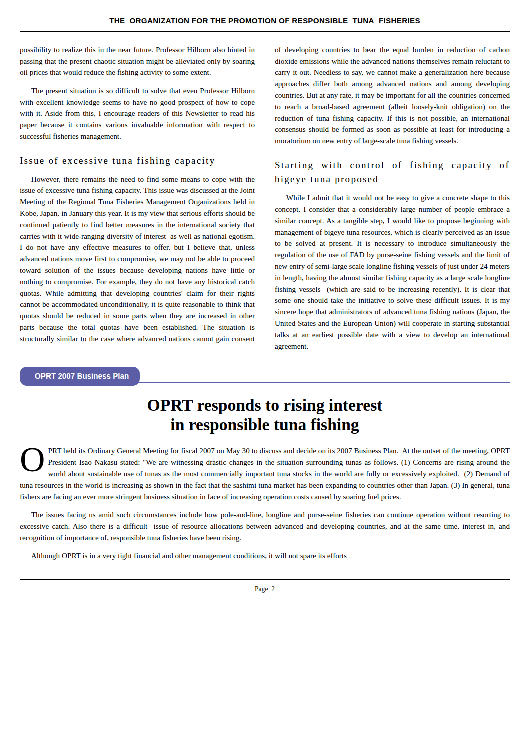THE ORGANIZATION FOR THE PROMOTION OF RESPONSIBLE TUNA FISHERIES
possibility to realize this in the near future. Professor Hilborn also hinted in passing that the present chaotic situation might be alleviated only by soaring oil prices that would reduce the fishing activity to some extent.
The present situation is so difficult to solve that even Professor Hilborn with excellent knowledge seems to have no good prospect of how to cope with it. Aside from this, I encourage readers of this Newsletter to read his paper because it contains various invaluable information with respect to successful fisheries management.
Issue of excessive tuna fishing capacity
However, there remains the need to find some means to cope with the issue of excessive tuna fishing capacity. This issue was discussed at the Joint Meeting of the Regional Tuna Fisheries Management Organizations held in Kobe, Japan, in January this year. It is my view that serious efforts should be continued patiently to find better measures in the international society that carries with it wide-ranging diversity of interest as well as national egotism. I do not have any effective measures to offer, but I believe that, unless advanced nations move first to compromise, we may not be able to proceed toward solution of the issues because developing nations have little or nothing to compromise. For example, they do not have any historical catch quotas. While admitting that developing countries' claim for their rights cannot be accommodated unconditionally, it is quite reasonable to think that quotas should be reduced in some parts when they are increased in other parts because the total quotas have been established. The situation is structurally similar to the case where advanced nations cannot gain consent of developing countries to bear the equal burden in reduction of carbon dioxide emissions while the advanced nations themselves remain reluctant to carry it out. Needless to say, we cannot make a generalization here because approaches differ both among advanced nations and among developing countries. But at any rate, it may be important for all the countries concerned to reach a broad-based agreement (albeit loosely-knit obligation) on the reduction of tuna fishing capacity. If this is not possible, an international consensus should be formed as soon as possible at least for introducing a moratorium on new entry of large-scale tuna fishing vessels.
Starting with control of fishing capacity of bigeye tuna proposed
While I admit that it would not be easy to give a concrete shape to this concept, I consider that a considerably large number of people embrace a similar concept. As a tangible step, I would like to propose beginning with management of bigeye tuna resources, which is clearly perceived as an issue to be solved at present. It is necessary to introduce simultaneously the regulation of the use of FAD by purse-seine fishing vessels and the limit of new entry of semi-large scale longline fishing vessels of just under 24 meters in length, having the almost similar fishing capacity as a large scale longline fishing vessels (which are said to be increasing recently). It is clear that some one should take the initiative to solve these difficult issues. It is my sincere hope that administrators of advanced tuna fishing nations (Japan, the United States and the European Union) will cooperate in starting substantial talks at an earliest possible date with a view to develop an international agreement.
OPRT 2007 Business Plan
OPRT responds to rising interest
in responsible tuna fishing
OPRT held its Ordinary General Meeting for fiscal 2007 on May 30 to discuss and decide on its 2007 Business Plan. At the outset of the meeting, OPRT President Isao Nakasu stated: "We are witnessing drastic changes in the situation surrounding tunas as follows. (1) Concerns are rising around the world about sustainable use of tunas as the most commercially important tuna stocks in the world are fully or excessively exploited. (2) Demand of tuna resources in the world is increasing as shown in the fact that the sashimi tuna market has been expanding to countries other than Japan. (3) In general, tuna fishers are facing an ever more stringent business situation in face of increasing operation costs caused by soaring fuel prices.
The issues facing us amid such circumstances include how pole-and-line, longline and purse-seine fisheries can continue operation without resorting to excessive catch. Also there is a difficult issue of resource allocations between advanced and developing countries, and at the same time, interest in, and recognition of importance of, responsible tuna fisheries have been rising.
Although OPRT is in a very tight financial and other management conditions, it will not spare its efforts
Page 2